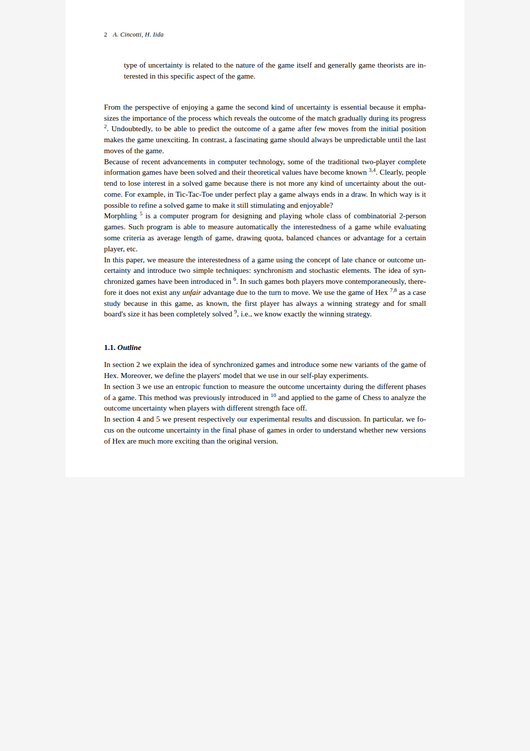2 A. Cincotti, H. Iida
type of uncertainty is related to the nature of the game itself and generally game theorists are interested in this specific aspect of the game.
From the perspective of enjoying a game the second kind of uncertainty is essential because it emphasizes the importance of the process which reveals the outcome of the match gradually during its progress 2. Undoubtedly, to be able to predict the outcome of a game after few moves from the initial position makes the game unexciting. In contrast, a fascinating game should always be unpredictable until the last moves of the game.
Because of recent advancements in computer technology, some of the traditional two-player complete information games have been solved and their theoretical values have become known 3,4. Clearly, people tend to lose interest in a solved game because there is not more any kind of uncertainty about the outcome. For example, in Tic-Tac-Toe under perfect play a game always ends in a draw. In which way is it possible to refine a solved game to make it still stimulating and enjoyable?
Morphling 5 is a computer program for designing and playing whole class of combinatorial 2-person games. Such program is able to measure automatically the interestedness of a game while evaluating some criteria as average length of game, drawing quota, balanced chances or advantage for a certain player, etc.
In this paper, we measure the interestedness of a game using the concept of late chance or outcome uncertainty and introduce two simple techniques: synchronism and stochastic elements. The idea of synchronized games have been introduced in 6. In such games both players move contemporaneously, therefore it does not exist any unfair advantage due to the turn to move. We use the game of Hex 7,8 as a case study because in this game, as known, the first player has always a winning strategy and for small board's size it has been completely solved 9, i.e., we know exactly the winning strategy.
1.1. Outline
In section 2 we explain the idea of synchronized games and introduce some new variants of the game of Hex. Moreover, we define the players' model that we use in our self-play experiments.
In section 3 we use an entropic function to measure the outcome uncertainty during the different phases of a game. This method was previously introduced in 10 and applied to the game of Chess to analyze the outcome uncertainty when players with different strength face off.
In section 4 and 5 we present respectively our experimental results and discussion. In particular, we focus on the outcome uncertainty in the final phase of games in order to understand whether new versions of Hex are much more exciting than the original version.